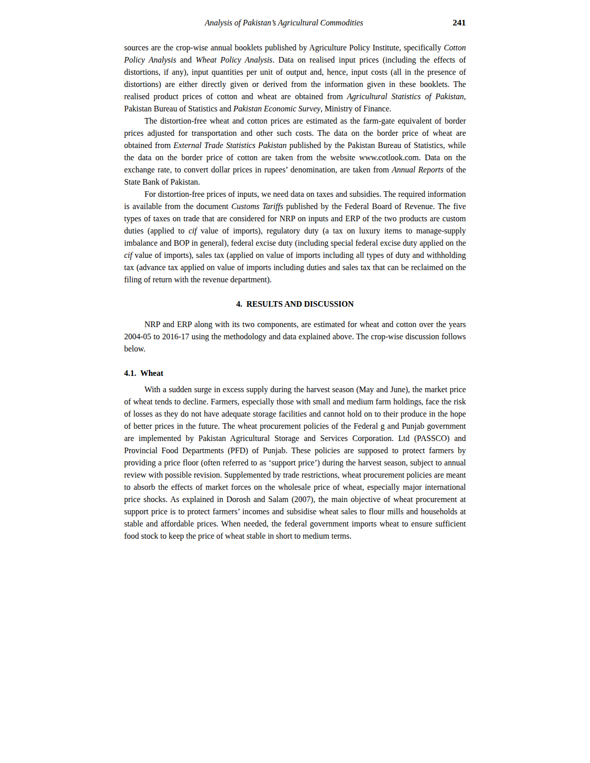Analysis of Pakistan’s Agricultural Commodities 241
sources are the crop-wise annual booklets published by Agriculture Policy Institute, specifically Cotton Policy Analysis and Wheat Policy Analysis. Data on realised input prices (including the effects of distortions, if any), input quantities per unit of output and, hence, input costs (all in the presence of distortions) are either directly given or derived from the information given in these booklets. The realised product prices of cotton and wheat are obtained from Agricultural Statistics of Pakistan, Pakistan Bureau of Statistics and Pakistan Economic Survey, Ministry of Finance.
The distortion-free wheat and cotton prices are estimated as the farm-gate equivalent of border prices adjusted for transportation and other such costs. The data on the border price of wheat are obtained from External Trade Statistics Pakistan published by the Pakistan Bureau of Statistics, while the data on the border price of cotton are taken from the website www.cotlook.com. Data on the exchange rate, to convert dollar prices in rupees’ denomination, are taken from Annual Reports of the State Bank of Pakistan.
For distortion-free prices of inputs, we need data on taxes and subsidies. The required information is available from the document Customs Tariffs published by the Federal Board of Revenue. The five types of taxes on trade that are considered for NRP on inputs and ERP of the two products are custom duties (applied to cif value of imports), regulatory duty (a tax on luxury items to manage-supply imbalance and BOP in general), federal excise duty (including special federal excise duty applied on the cif value of imports), sales tax (applied on value of imports including all types of duty and withholding tax (advance tax applied on value of imports including duties and sales tax that can be reclaimed on the filing of return with the revenue department).
4. RESULTS AND DISCUSSION
NRP and ERP along with its two components, are estimated for wheat and cotton over the years 2004-05 to 2016-17 using the methodology and data explained above. The crop-wise discussion follows below.
4.1. Wheat
With a sudden surge in excess supply during the harvest season (May and June), the market price of wheat tends to decline. Farmers, especially those with small and medium farm holdings, face the risk of losses as they do not have adequate storage facilities and cannot hold on to their produce in the hope of better prices in the future. The wheat procurement policies of the Federal g and Punjab government are implemented by Pakistan Agricultural Storage and Services Corporation. Ltd (PASSCO) and Provincial Food Departments (PFD) of Punjab. These policies are supposed to protect farmers by providing a price floor (often referred to as ‘support price’) during the harvest season, subject to annual review with possible revision. Supplemented by trade restrictions, wheat procurement policies are meant to absorb the effects of market forces on the wholesale price of wheat, especially major international price shocks. As explained in Dorosh and Salam (2007), the main objective of wheat procurement at support price is to protect farmers’ incomes and subsidise wheat sales to flour mills and households at stable and affordable prices. When needed, the federal government imports wheat to ensure sufficient food stock to keep the price of wheat stable in short to medium terms.